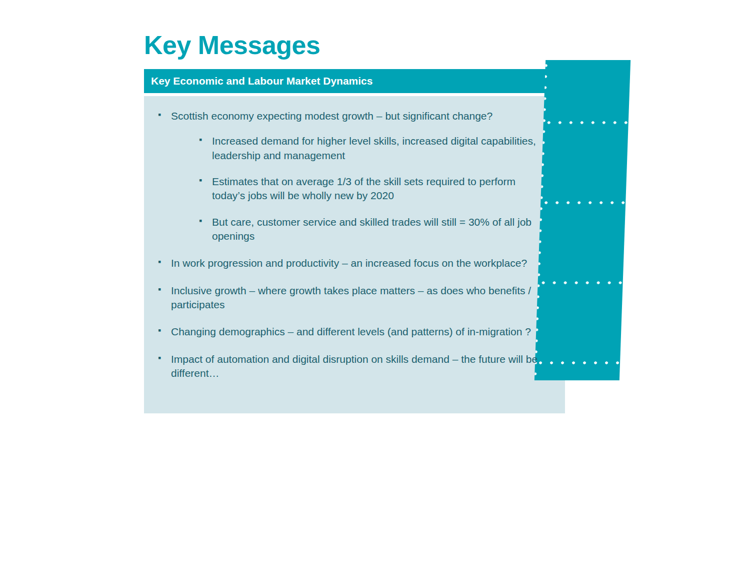Key Messages
Key Economic and Labour Market Dynamics
Scottish economy expecting modest growth – but significant change?
Increased demand for higher level skills, increased digital capabilities, leadership and management
Estimates that on average 1/3 of the skill sets required to perform today’s jobs will be wholly new by 2020
But care, customer service and skilled trades will still = 30% of all job openings
In work progression and productivity – an increased focus on the workplace?
Inclusive growth – where growth takes place matters – as does who benefits / participates
Changing demographics – and different levels (and patterns) of in-migration ?
Impact of automation and digital disruption on skills demand – the future will be different…